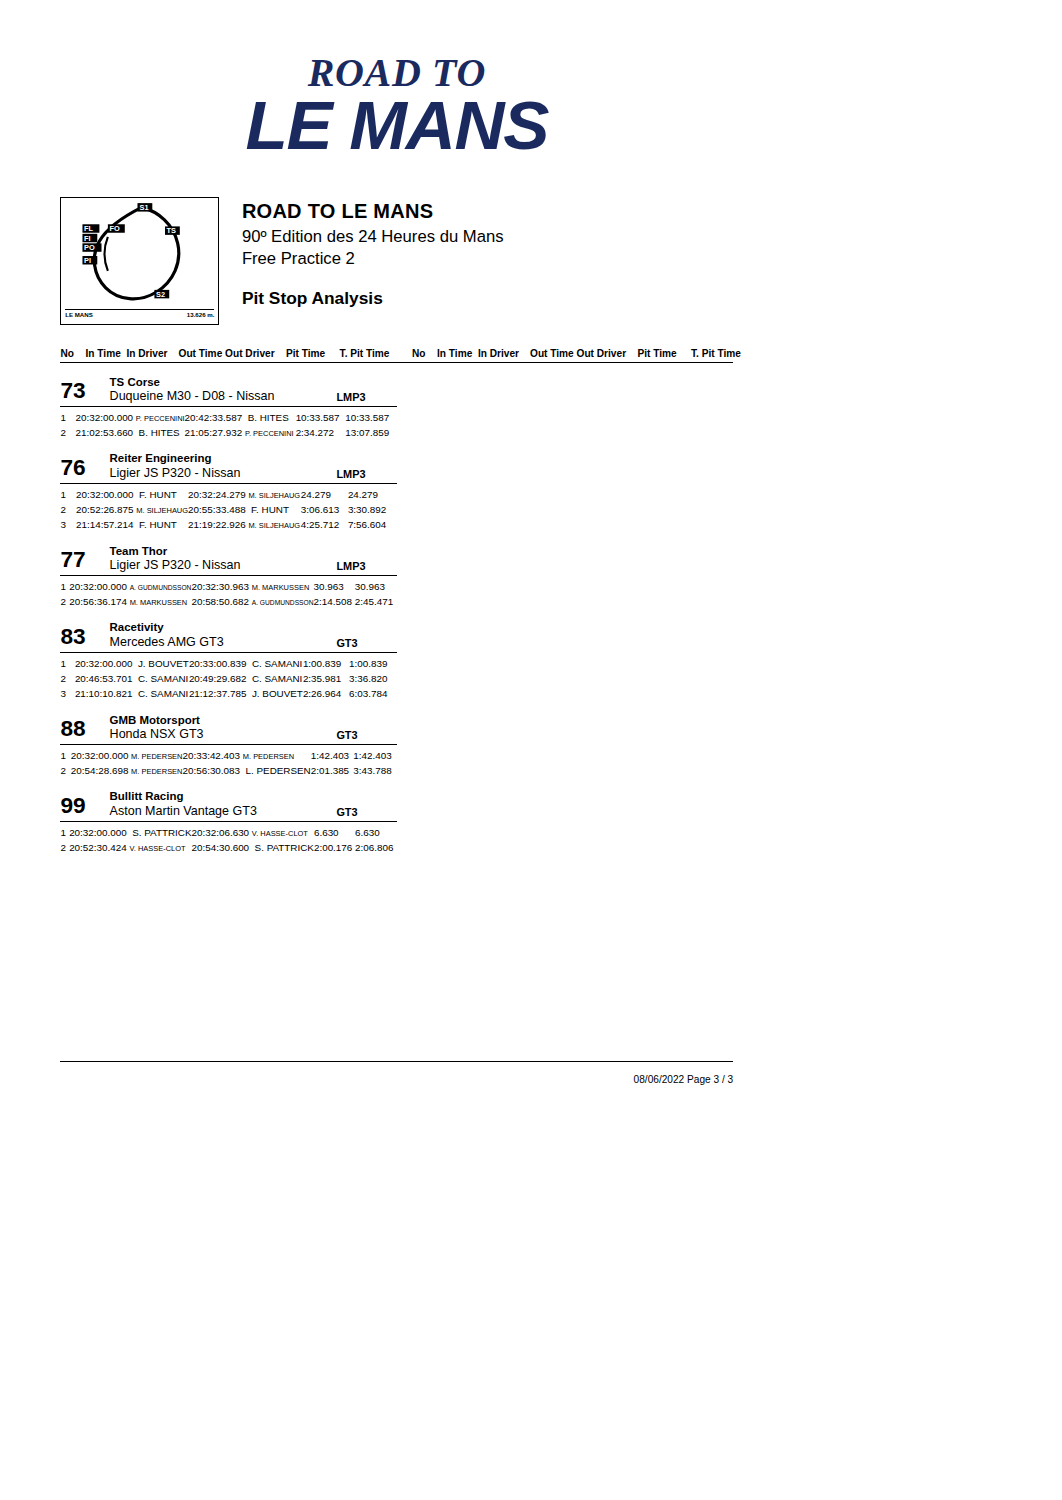ROAD TO
LE MANS
S1 FL FI PO PI FO TS S2
LE MANS 13.626 m.
ROAD TO LE MANS
90º Edition des 24 Heures du Mans
Free Practice 2
Pit Stop Analysis
No
In Time In Driver
Out Time Out Driver
Pit Time
T. Pit Time
No
In Time In Driver
Out Time Out Driver
Pit Time
T. Pit Time
73
TS Corse
Duqueine M30 - D08 - Nissan
LMP3
| 1 | 20:32:00.000 P. PECCENINI | 20:42:33.587 B. HITES | 10:33.587 | 10:33.587 |
| 2 | 21:02:53.660 B. HITES | 21:05:27.932 P. PECCENINI | 2:34.272 | 13:07.859 |
76
Reiter Engineering
Ligier JS P320 - Nissan
LMP3
| 1 | 20:32:00.000 F. HUNT | 20:32:24.279 M. SILJEHAUG | 24.279 | 24.279 |
| 2 | 20:52:26.875 M. SILJEHAUG | 20:55:33.488 F. HUNT | 3:06.613 | 3:30.892 |
| 3 | 21:14:57.214 F. HUNT | 21:19:22.926 M. SILJEHAUG | 4:25.712 | 7:56.604 |
77
Team Thor
Ligier JS P320 - Nissan
LMP3
| 1 | 20:32:00.000 A. GUDMUNDSSON | 20:32:30.963 M. MARKUSSEN | 30.963 | 30.963 |
| 2 | 20:56:36.174 M. MARKUSSEN | 20:58:50.682 A. GUDMUNDSSON | 2:14.508 | 2:45.471 |
83
Racetivity
Mercedes AMG GT3
GT3
| 1 | 20:32:00.000 J. BOUVET | 20:33:00.839 C. SAMANI | 1:00.839 | 1:00.839 |
| 2 | 20:46:53.701 C. SAMANI | 20:49:29.682 C. SAMANI | 2:35.981 | 3:36.820 |
| 3 | 21:10:10.821 C. SAMANI | 21:12:37.785 J. BOUVET | 2:26.964 | 6:03.784 |
88
GMB Motorsport
Honda NSX GT3
GT3
| 1 | 20:32:00.000 M. PEDERSEN | 20:33:42.403 M. PEDERSEN | 1:42.403 | 1:42.403 |
| 2 | 20:54:28.698 M. PEDERSEN | 20:56:30.083 L. PEDERSEN | 2:01.385 | 3:43.788 |
99
Bullitt Racing
Aston Martin Vantage GT3
GT3
| 1 | 20:32:00.000 S. PATTRICK | 20:32:06.630 V. HASSE-CLOT | 6.630 | 6.630 |
| 2 | 20:52:30.424 V. HASSE-CLOT | 20:54:30.600 S. PATTRICK | 2:00.176 | 2:06.806 |
08/06/2022 Page 3 / 3